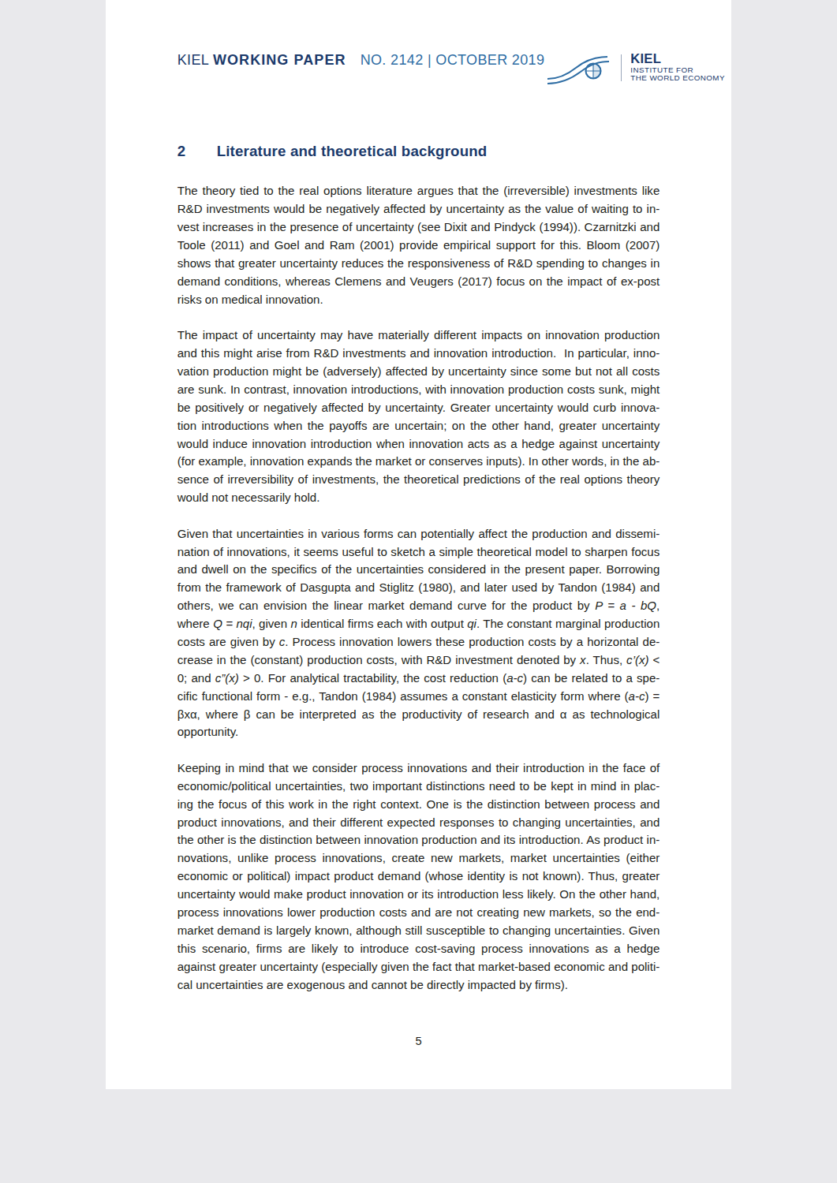KIEL WORKING PAPER NO. 2142 | OCTOBER 2019
KIEL INSTITUTE FOR THE WORLD ECONOMY
2 Literature and theoretical background
The theory tied to the real options literature argues that the (irreversible) investments like R&D investments would be negatively affected by uncertainty as the value of waiting to invest increases in the presence of uncertainty (see Dixit and Pindyck (1994)). Czarnitzki and Toole (2011) and Goel and Ram (2001) provide empirical support for this. Bloom (2007) shows that greater uncertainty reduces the responsiveness of R&D spending to changes in demand conditions, whereas Clemens and Veugers (2017) focus on the impact of ex-post risks on medical innovation.
The impact of uncertainty may have materially different impacts on innovation production and this might arise from R&D investments and innovation introduction. In particular, innovation production might be (adversely) affected by uncertainty since some but not all costs are sunk. In contrast, innovation introductions, with innovation production costs sunk, might be positively or negatively affected by uncertainty. Greater uncertainty would curb innovation introductions when the payoffs are uncertain; on the other hand, greater uncertainty would induce innovation introduction when innovation acts as a hedge against uncertainty (for example, innovation expands the market or conserves inputs). In other words, in the absence of irreversibility of investments, the theoretical predictions of the real options theory would not necessarily hold.
Given that uncertainties in various forms can potentially affect the production and dissemination of innovations, it seems useful to sketch a simple theoretical model to sharpen focus and dwell on the specifics of the uncertainties considered in the present paper. Borrowing from the framework of Dasgupta and Stiglitz (1980), and later used by Tandon (1984) and others, we can envision the linear market demand curve for the product by P = a - bQ, where Q = nqi, given n identical firms each with output qi. The constant marginal production costs are given by c. Process innovation lowers these production costs by a horizontal decrease in the (constant) production costs, with R&D investment denoted by x. Thus, c’(x) < 0; and c”(x) > 0. For analytical tractability, the cost reduction (a-c) can be related to a specific functional form - e.g., Tandon (1984) assumes a constant elasticity form where (a-c) = βxα, where β can be interpreted as the productivity of research and α as technological opportunity.
Keeping in mind that we consider process innovations and their introduction in the face of economic/political uncertainties, two important distinctions need to be kept in mind in placing the focus of this work in the right context. One is the distinction between process and product innovations, and their different expected responses to changing uncertainties, and the other is the distinction between innovation production and its introduction. As product innovations, unlike process innovations, create new markets, market uncertainties (either economic or political) impact product demand (whose identity is not known). Thus, greater uncertainty would make product innovation or its introduction less likely. On the other hand, process innovations lower production costs and are not creating new markets, so the end-market demand is largely known, although still susceptible to changing uncertainties. Given this scenario, firms are likely to introduce cost-saving process innovations as a hedge against greater uncertainty (especially given the fact that market-based economic and political uncertainties are exogenous and cannot be directly impacted by firms).
5